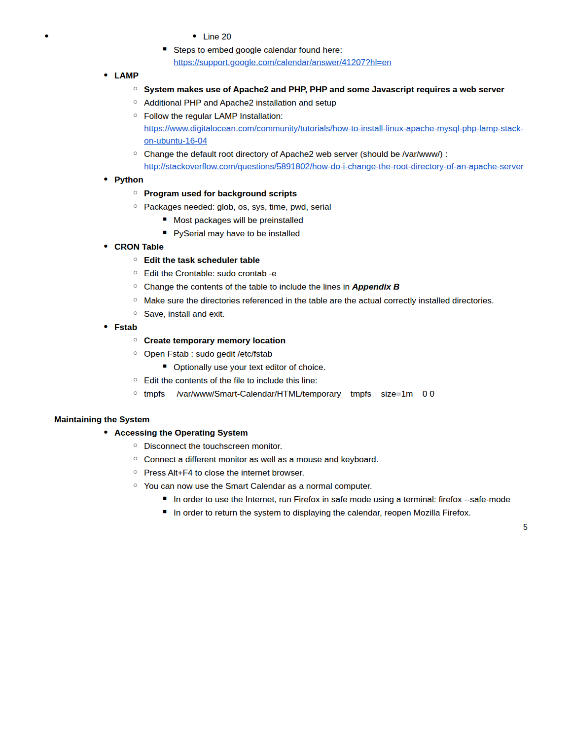Line 20
Steps to embed google calendar found here:
https://support.google.com/calendar/answer/41207?hl=en
LAMP
System makes use of Apache2 and PHP, PHP and some Javascript requires a web server
Additional PHP and Apache2 installation and setup
Follow the regular LAMP Installation:
https://www.digitalocean.com/community/tutorials/how-to-install-linux-apache-mysql-php-lamp-stack-on-ubuntu-16-04
Change the default root directory of Apache2 web server (should be /var/www/) :
http://stackoverflow.com/questions/5891802/how-do-i-change-the-root-directory-of-an-apache-server
Python
Program used for background scripts
Packages needed: glob, os, sys, time, pwd, serial
Most packages will be preinstalled
PySerial may have to be installed
CRON Table
Edit the task scheduler table
Edit the Crontable: sudo crontab -e
Change the contents of the table to include the lines in Appendix B
Make sure the directories referenced in the table are the actual correctly installed directories.
Save, install and exit.
Fstab
Create temporary memory location
Open Fstab : sudo gedit /etc/fstab
Optionally use your text editor of choice.
Edit the contents of the file to include this line:
tmpfs /var/www/Smart-Calendar/HTML/temporary tmpfs size=1m 0 0
Maintaining the System
Accessing the Operating System
Disconnect the touchscreen monitor.
Connect a different monitor as well as a mouse and keyboard.
Press Alt+F4 to close the internet browser.
You can now use the Smart Calendar as a normal computer.
In order to use the Internet, run Firefox in safe mode using a terminal: firefox --safe-mode
In order to return the system to displaying the calendar, reopen Mozilla Firefox.
5